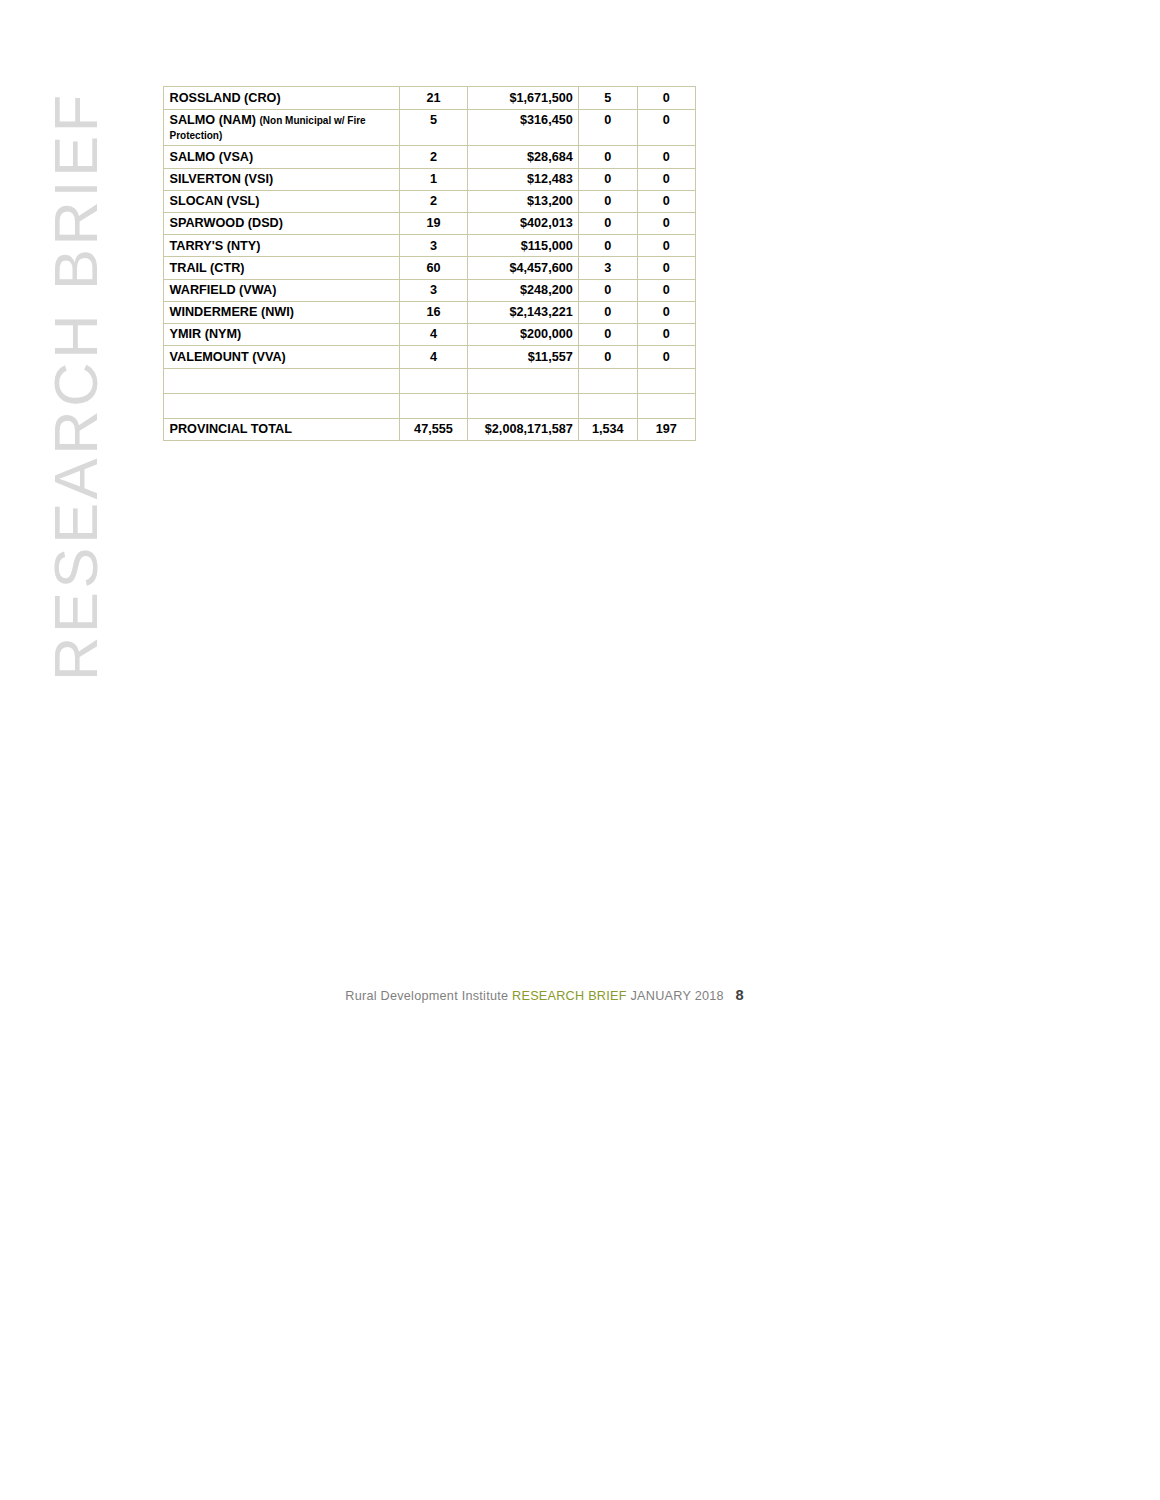RESEARCH BRIEF
| ROSSLAND (CRO) | 21 | $1,671,500 | 5 | 0 |
| SALMO (NAM) (Non Municipal w/ Fire Protection) | 5 | $316,450 | 0 | 0 |
| SALMO (VSA) | 2 | $28,684 | 0 | 0 |
| SILVERTON (VSI) | 1 | $12,483 | 0 | 0 |
| SLOCAN (VSL) | 2 | $13,200 | 0 | 0 |
| SPARWOOD (DSD) | 19 | $402,013 | 0 | 0 |
| TARRY'S (NTY) | 3 | $115,000 | 0 | 0 |
| TRAIL (CTR) | 60 | $4,457,600 | 3 | 0 |
| WARFIELD (VWA) | 3 | $248,200 | 0 | 0 |
| WINDERMERE (NWI) | 16 | $2,143,221 | 0 | 0 |
| YMIR (NYM) | 4 | $200,000 | 0 | 0 |
| VALEMOUNT (VVA) | 4 | $11,557 | 0 | 0 |
| PROVINCIAL TOTAL | 47,555 | $2,008,171,587 | 1,534 | 197 |
Rural Development Institute RESEARCH BRIEF JANUARY 2018 8